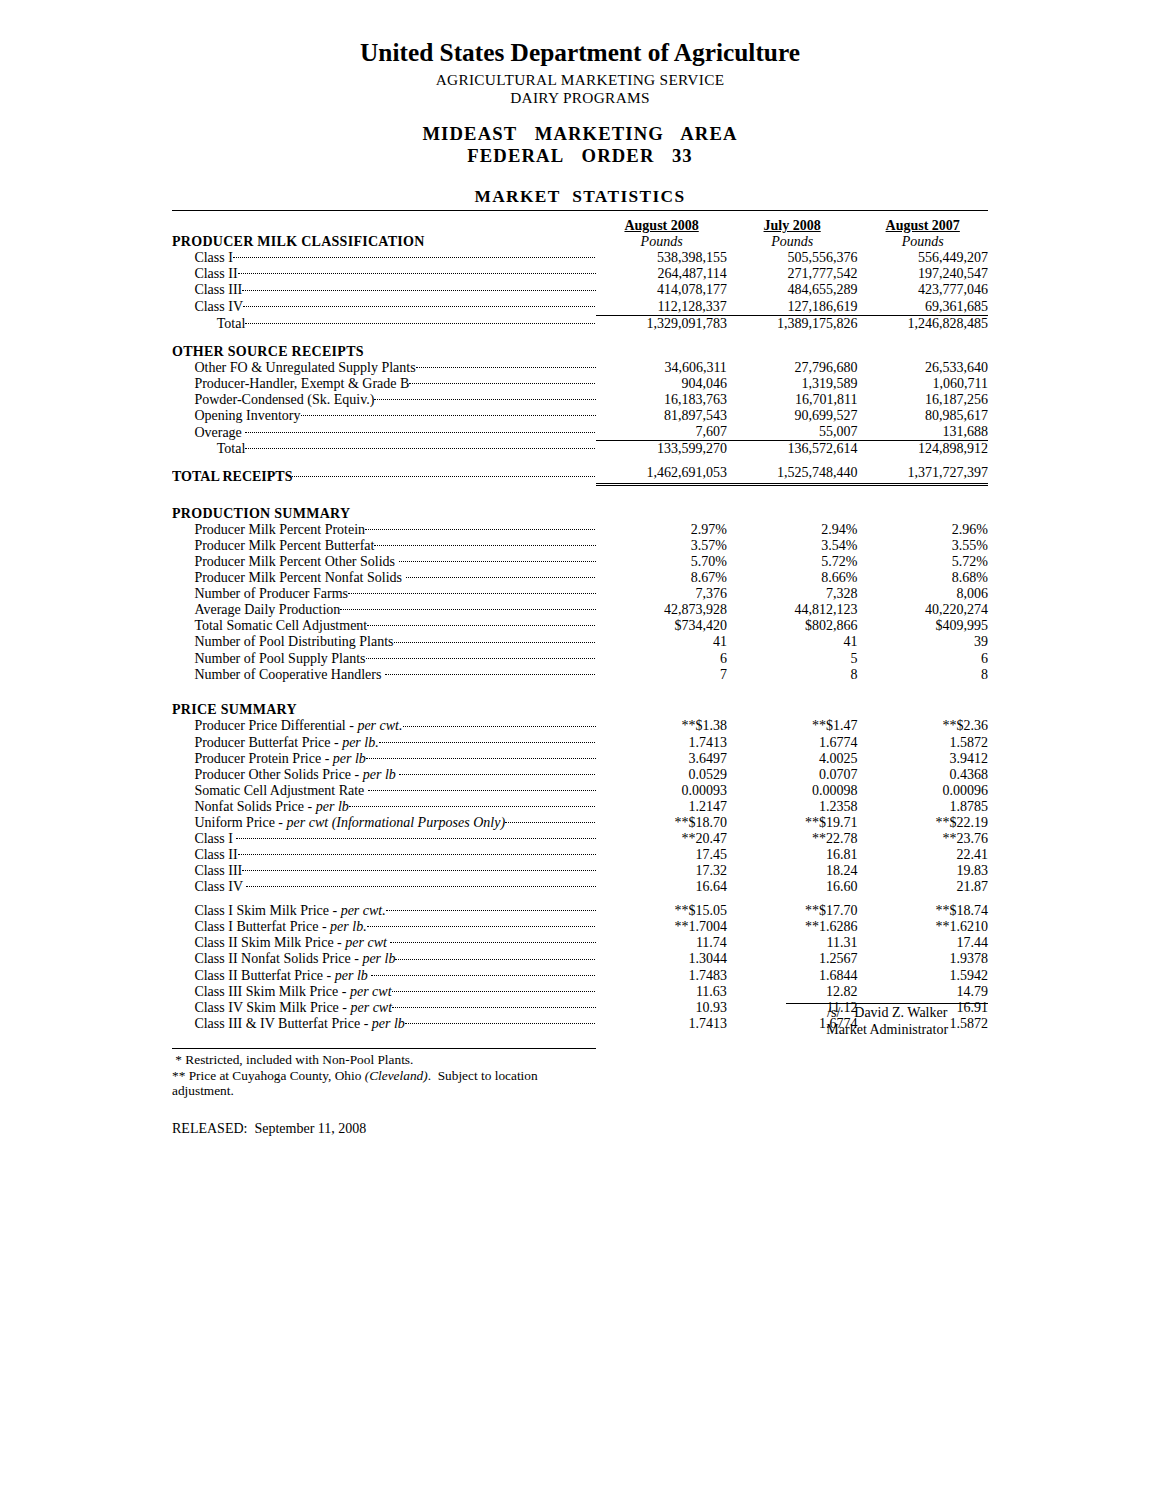United States Department of Agriculture
AGRICULTURAL MARKETING SERVICE
DAIRY PROGRAMS
MIDEAST MARKETING AREA
FEDERAL ORDER 33
MARKET STATISTICS
| | August 2008 | July 2008 | August 2007 |
| --- | --- | --- | --- |
| PRODUCER MILK CLASSIFICATION | Pounds | Pounds | Pounds |
| Class I | 538,398,155 | 505,556,376 | 556,449,207 |
| Class II | 264,487,114 | 271,777,542 | 197,240,547 |
| Class III | 414,078,177 | 484,655,289 | 423,777,046 |
| Class IV | 112,128,337 | 127,186,619 | 69,361,685 |
| Total | 1,329,091,783 | 1,389,175,826 | 1,246,828,485 |
| OTHER SOURCE RECEIPTS | | | |
| Other FO & Unregulated Supply Plants | 34,606,311 | 27,796,680 | 26,533,640 |
| Producer-Handler, Exempt & Grade B | 904,046 | 1,319,589 | 1,060,711 |
| Powder-Condensed (Sk. Equiv.) | 16,183,763 | 16,701,811 | 16,187,256 |
| Opening Inventory | 81,897,543 | 90,699,527 | 80,985,617 |
| Overage | 7,607 | 55,007 | 131,688 |
| Total | 133,599,270 | 136,572,614 | 124,898,912 |
| TOTAL RECEIPTS | 1,462,691,053 | 1,525,748,440 | 1,371,727,397 |
| PRODUCTION SUMMARY | | | |
| Producer Milk Percent Protein | 2.97% | 2.94% | 2.96% |
| Producer Milk Percent Butterfat | 3.57% | 3.54% | 3.55% |
| Producer Milk Percent Other Solids | 5.70% | 5.72% | 5.72% |
| Producer Milk Percent Nonfat Solids | 8.67% | 8.66% | 8.68% |
| Number of Producer Farms | 7,376 | 7,328 | 8,006 |
| Average Daily Production | 42,873,928 | 44,812,123 | 40,220,274 |
| Total Somatic Cell Adjustment | $734,420 | $802,866 | $409,995 |
| Number of Pool Distributing Plants | 41 | 41 | 39 |
| Number of Pool Supply Plants | 6 | 5 | 6 |
| Number of Cooperative Handlers | 7 | 8 | 8 |
| PRICE SUMMARY | | | |
| Producer Price Differential - per cwt. | **$1.38 | **$1.47 | **$2.36 |
| Producer Butterfat Price - per lb. | 1.7413 | 1.6774 | 1.5872 |
| Producer Protein Price - per lb | 3.6497 | 4.0025 | 3.9412 |
| Producer Other Solids Price - per lb | 0.0529 | 0.0707 | 0.4368 |
| Somatic Cell Adjustment Rate | 0.00093 | 0.00098 | 0.00096 |
| Nonfat Solids Price - per lb | 1.2147 | 1.2358 | 1.8785 |
| Uniform Price - per cwt (Informational Purposes Only) | **$18.70 | **$19.71 | **$22.19 |
| Class I | **20.47 | **22.78 | **23.76 |
| Class II | 17.45 | 16.81 | 22.41 |
| Class III | 17.32 | 18.24 | 19.83 |
| Class IV | 16.64 | 16.60 | 21.87 |
| Class I Skim Milk Price - per cwt. | **$15.05 | **$17.70 | **$18.74 |
| Class I Butterfat Price - per lb. | **1.7004 | **1.6286 | **1.6210 |
| Class II Skim Milk Price - per cwt | 11.74 | 11.31 | 17.44 |
| Class II Nonfat Solids Price - per lb | 1.3044 | 1.2567 | 1.9378 |
| Class II Butterfat Price - per lb | 1.7483 | 1.6844 | 1.5942 |
| Class III Skim Milk Price - per cwt | 11.63 | 12.82 | 14.79 |
| Class IV Skim Milk Price - per cwt | 10.93 | 11.12 | 16.91 |
| Class III & IV Butterfat Price - per lb | 1.7413 | 1.6774 | 1.5872 |
/s/ David Z. Walker
Market Administrator
* Restricted, included with Non-Pool Plants.
** Price at Cuyahoga County, Ohio (Cleveland). Subject to location adjustment.
RELEASED: September 11, 2008